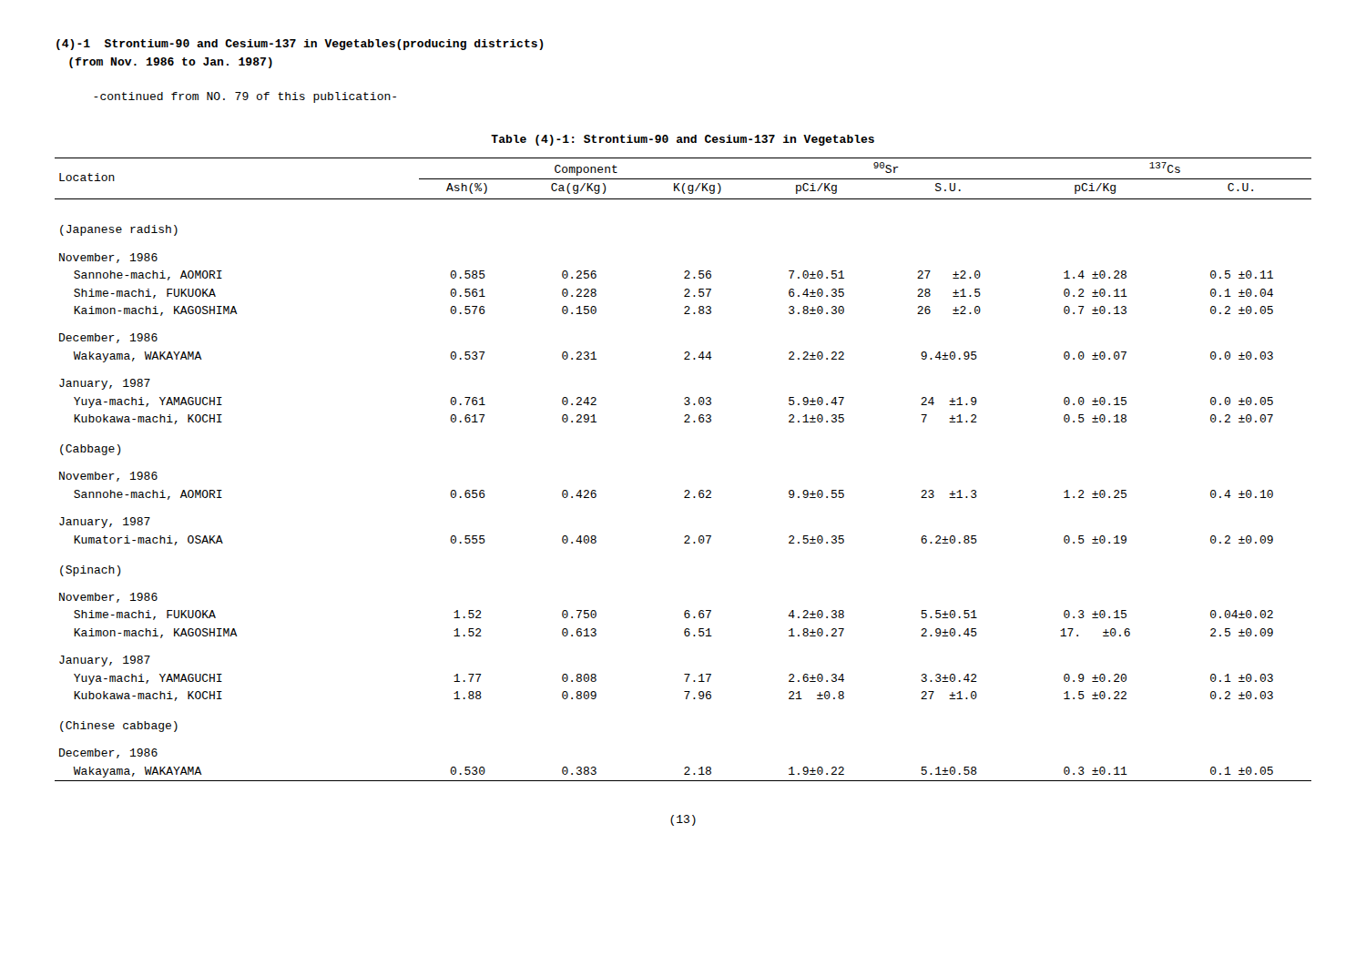(4)-1 Strontium-90 and Cesium-137 in Vegetables(producing districts)
(from Nov. 1986 to Jan. 1987)
-continued from NO. 79 of this publication-
Table (4)-1: Strontium-90 and Cesium-137 in Vegetables
| Location | Component | 90 Sr | 137 Cs |
| Ash(%) | Ca(g/Kg) | K(g/Kg) | pCi/Kg | S.U. | pCi/Kg | C.U. |
| (Japanese radish) | |
| November, 1986 | |
| Sannohe-machi, AOMORI | 0.585 | 0.256 | 2.56 | 7.0±0.51 | 27 ±2.0 | 1.4 ±0.28 | 0.5 ±0.11 |
| Shime-machi, FUKUOKA | 0.561 | 0.228 | 2.57 | 6.4±0.35 | 28 ±1.5 | 0.2 ±0.11 | 0.1 ±0.04 |
| Kaimon-machi, KAGOSHIMA | 0.576 | 0.150 | 2.83 | 3.8±0.30 | 26 ±2.0 | 0.7 ±0.13 | 0.2 ±0.05 |
| December, 1986 | |
| Wakayama, WAKAYAMA | 0.537 | 0.231 | 2.44 | 2.2±0.22 | 9.4±0.95 | 0.0 ±0.07 | 0.0 ±0.03 |
| January, 1987 | |
| Yuya-machi, YAMAGUCHI | 0.761 | 0.242 | 3.03 | 5.9±0.47 | 24 ±1.9 | 0.0 ±0.15 | 0.0 ±0.05 |
| Kubokawa-machi, KOCHI | 0.617 | 0.291 | 2.63 | 2.1±0.35 | 7 ±1.2 | 0.5 ±0.18 | 0.2 ±0.07 |
| (Cabbage) | |
| November, 1986 | |
| Sannohe-machi, AOMORI | 0.656 | 0.426 | 2.62 | 9.9±0.55 | 23 ±1.3 | 1.2 ±0.25 | 0.4 ±0.10 |
| January, 1987 | |
| Kumatori-machi, OSAKA | 0.555 | 0.408 | 2.07 | 2.5±0.35 | 6.2±0.85 | 0.5 ±0.19 | 0.2 ±0.09 |
| (Spinach) | |
| November, 1986 | |
| Shime-machi, FUKUOKA | 1.52 | 0.750 | 6.67 | 4.2±0.38 | 5.5±0.51 | 0.3 ±0.15 | 0.04±0.02 |
| Kaimon-machi, KAGOSHIMA | 1.52 | 0.613 | 6.51 | 1.8±0.27 | 2.9±0.45 | 17. ±0.6 | 2.5 ±0.09 |
| January, 1987 | |
| Yuya-machi, YAMAGUCHI | 1.77 | 0.808 | 7.17 | 2.6±0.34 | 3.3±0.42 | 0.9 ±0.20 | 0.1 ±0.03 |
| Kubokawa-machi, KOCHI | 1.88 | 0.809 | 7.96 | 21 ±0.8 | 27 ±1.0 | 1.5 ±0.22 | 0.2 ±0.03 |
| (Chinese cabbage) | |
| December, 1986 | |
| Wakayama, WAKAYAMA | 0.530 | 0.383 | 2.18 | 1.9±0.22 | 5.1±0.58 | 0.3 ±0.11 | 0.1 ±0.05 |
(13)